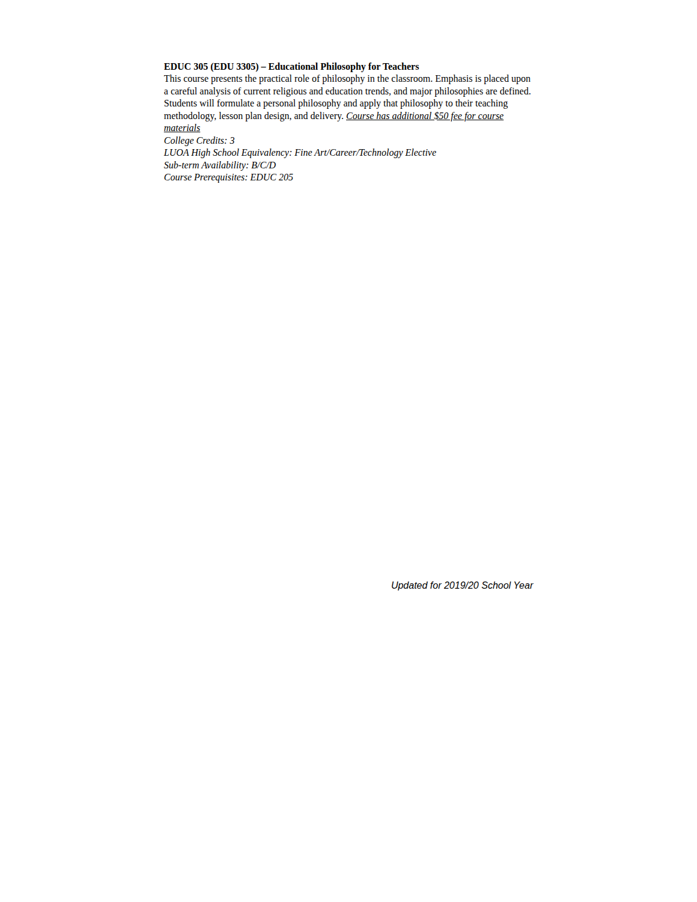EDUC 305 (EDU 3305) – Educational Philosophy for Teachers
This course presents the practical role of philosophy in the classroom. Emphasis is placed upon a careful analysis of current religious and education trends, and major philosophies are defined. Students will formulate a personal philosophy and apply that philosophy to their teaching methodology, lesson plan design, and delivery. Course has additional $50 fee for course materials
College Credits: 3
LUOA High School Equivalency: Fine Art/Career/Technology Elective
Sub-term Availability: B/C/D
Course Prerequisites: EDUC 205
Updated for 2019/20 School Year